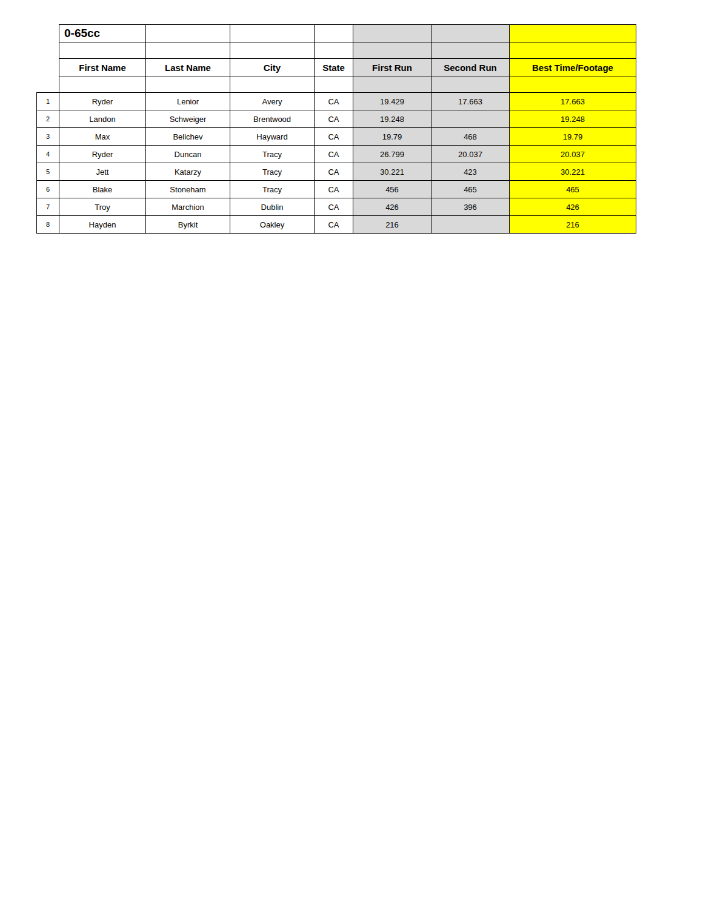| | 0-65cc | | | | | | |
| | First Name | Last Name | City | State | First Run | Second Run | Best Time/Footage |
| 1 | Ryder | Lenior | Avery | CA | 19.429 | 17.663 | 17.663 |
| 2 | Landon | Schweiger | Brentwood | CA | 19.248 | | 19.248 |
| 3 | Max | Belichev | Hayward | CA | 19.79 | 468 | 19.79 |
| 4 | Ryder | Duncan | Tracy | CA | 26.799 | 20.037 | 20.037 |
| 5 | Jett | Katarzy | Tracy | CA | 30.221 | 423 | 30.221 |
| 6 | Blake | Stoneham | Tracy | CA | 456 | 465 | 465 |
| 7 | Troy | Marchion | Dublin | CA | 426 | 396 | 426 |
| 8 | Hayden | Byrkit | Oakley | CA | 216 | | 216 |